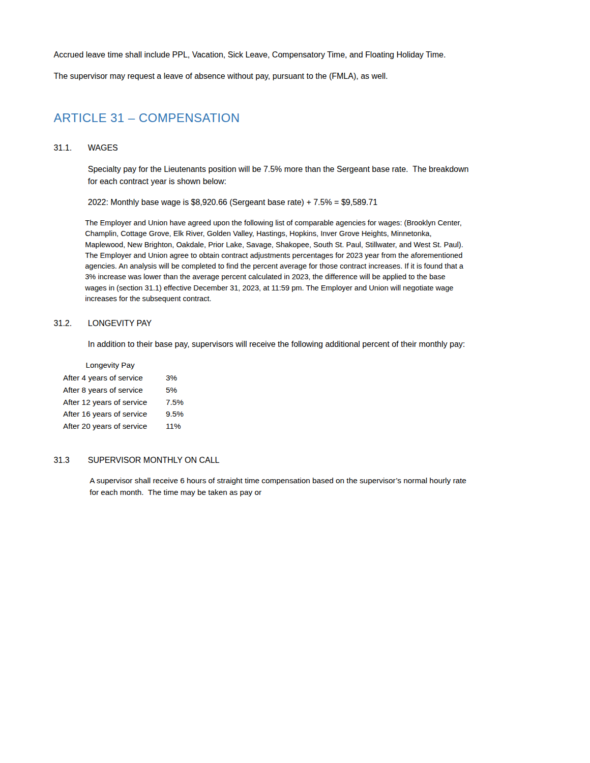Accrued leave time shall include PPL, Vacation, Sick Leave, Compensatory Time, and Floating Holiday Time.
The supervisor may request a leave of absence without pay, pursuant to the (FMLA), as well.
ARTICLE 31 – COMPENSATION
31.1. WAGES
Specialty pay for the Lieutenants position will be 7.5% more than the Sergeant base rate. The breakdown for each contract year is shown below:
2022: Monthly base wage is $8,920.66 (Sergeant base rate) + 7.5% = $9,589.71
The Employer and Union have agreed upon the following list of comparable agencies for wages: (Brooklyn Center, Champlin, Cottage Grove, Elk River, Golden Valley, Hastings, Hopkins, Inver Grove Heights, Minnetonka, Maplewood, New Brighton, Oakdale, Prior Lake, Savage, Shakopee, South St. Paul, Stillwater, and West St. Paul). The Employer and Union agree to obtain contract adjustments percentages for 2023 year from the aforementioned agencies. An analysis will be completed to find the percent average for those contract increases. If it is found that a 3% increase was lower than the average percent calculated in 2023, the difference will be applied to the base wages in (section 31.1) effective December 31, 2023, at 11:59 pm. The Employer and Union will negotiate wage increases for the subsequent contract.
31.2. LONGEVITY PAY
In addition to their base pay, supervisors will receive the following additional percent of their monthly pay:
Longevity Pay
| After 4 years of service | 3% |
| After 8 years of service | 5% |
| After 12 years of service | 7.5% |
| After 16 years of service | 9.5% |
| After 20 years of service | 11% |
31.3 SUPERVISOR MONTHLY ON CALL
A supervisor shall receive 6 hours of straight time compensation based on the supervisor’s normal hourly rate for each month. The time may be taken as pay or